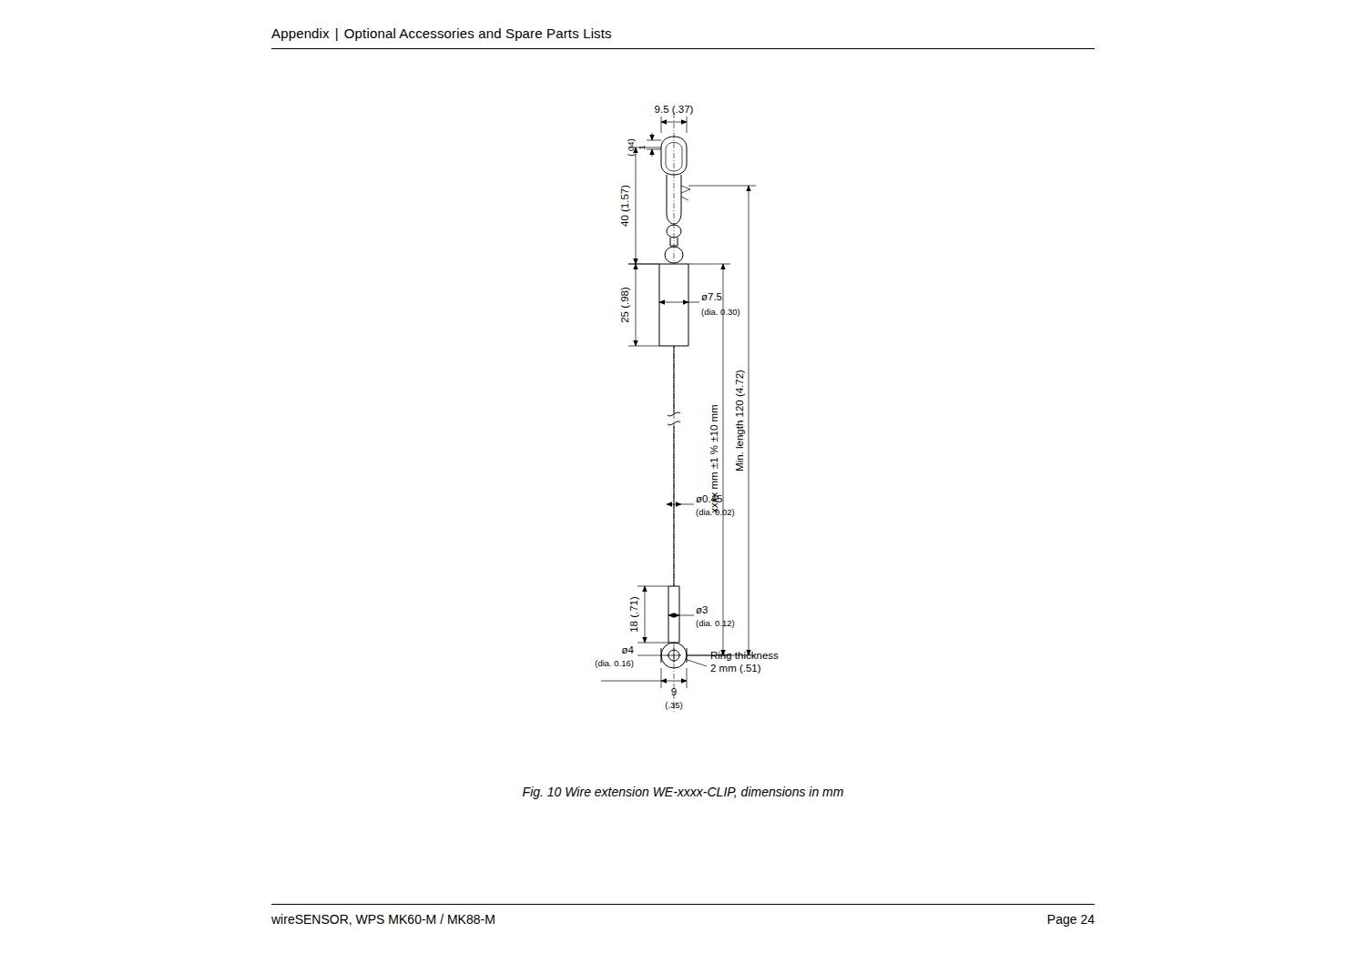Appendix|Optional Accessories and Spare Parts Lists
9.5 (.37) 1 (.04) 40 (1.57) 25 (.98) ø7.5 (dia. 0.30) ø0.45 (dia. 0.02) xxxx mm ±1 % ±10 mm (wire length) xxxx mm ±1 % ±10 mm Min. length 120 (4.72) 18 (.71) ø3 (dia. 0.12) ø4 (dia. 0.16) Ring thickness 2 mm (.51) 9 (.35)
Fig. 10 Wire extension WE-xxxx-CLIP, dimensions in mm
wireSENSOR, WPS MK60-M / MK88-M Page 24